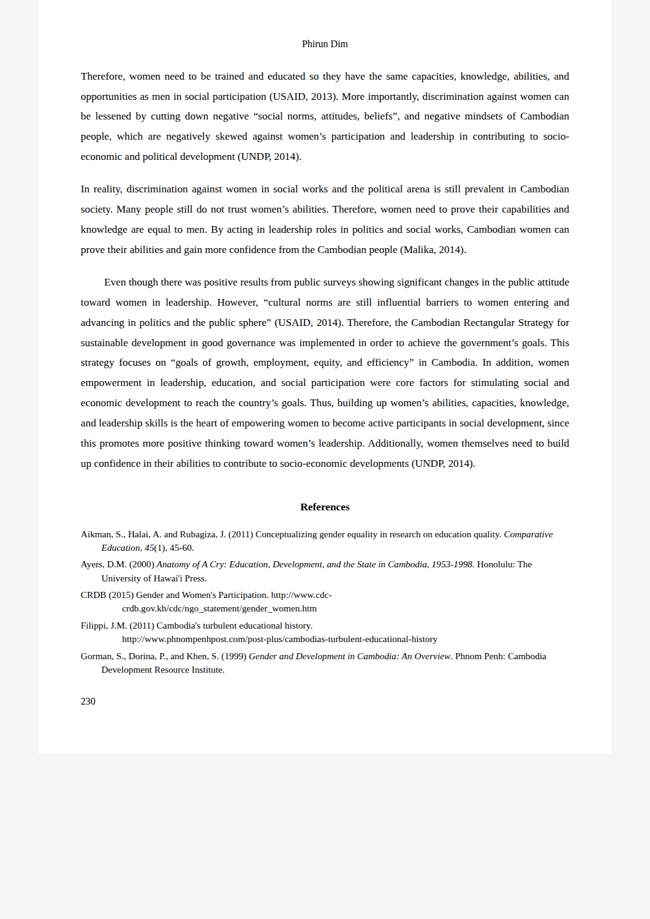Phirun Dim
Therefore, women need to be trained and educated so they have the same capacities, knowledge, abilities, and opportunities as men in social participation (USAID, 2013). More importantly, discrimination against women can be lessened by cutting down negative “social norms, attitudes, beliefs”, and negative mindsets of Cambodian people, which are negatively skewed against women’s participation and leadership in contributing to socio-economic and political development (UNDP, 2014).
In reality, discrimination against women in social works and the political arena is still prevalent in Cambodian society. Many people still do not trust women’s abilities. Therefore, women need to prove their capabilities and knowledge are equal to men. By acting in leadership roles in politics and social works, Cambodian women can prove their abilities and gain more confidence from the Cambodian people (Malika, 2014).
Even though there was positive results from public surveys showing significant changes in the public attitude toward women in leadership. However, “cultural norms are still influential barriers to women entering and advancing in politics and the public sphere” (USAID, 2014). Therefore, the Cambodian Rectangular Strategy for sustainable development in good governance was implemented in order to achieve the government’s goals. This strategy focuses on “goals of growth, employment, equity, and efficiency” in Cambodia. In addition, women empowerment in leadership, education, and social participation were core factors for stimulating social and economic development to reach the country’s goals. Thus, building up women’s abilities, capacities, knowledge, and leadership skills is the heart of empowering women to become active participants in social development, since this promotes more positive thinking toward women’s leadership. Additionally, women themselves need to build up confidence in their abilities to contribute to socio-economic developments (UNDP, 2014).
References
Aikman, S., Halai, A. and Rubagiza, J. (2011) Conceptualizing gender equality in research on education quality. Comparative Education, 45(1), 45-60.
Ayers, D.M. (2000) Anatomy of A Cry: Education, Development, and the State in Cambodia, 1953-1998. Honolulu: The University of Hawai'i Press.
CRDB (2015) Gender and Women's Participation. http://www.cdc-crdb.gov.kh/cdc/ngo_statement/gender_women.htm
Filippi, J.M. (2011) Cambodia's turbulent educational history.http://www.phnompenhpost.com/post-plus/cambodias-turbulent-educational-history
Gorman, S., Dorina, P., and Khen, S. (1999) Gender and Development in Cambodia: An Overview. Phnom Penh: Cambodia Development Resource Institute.
230